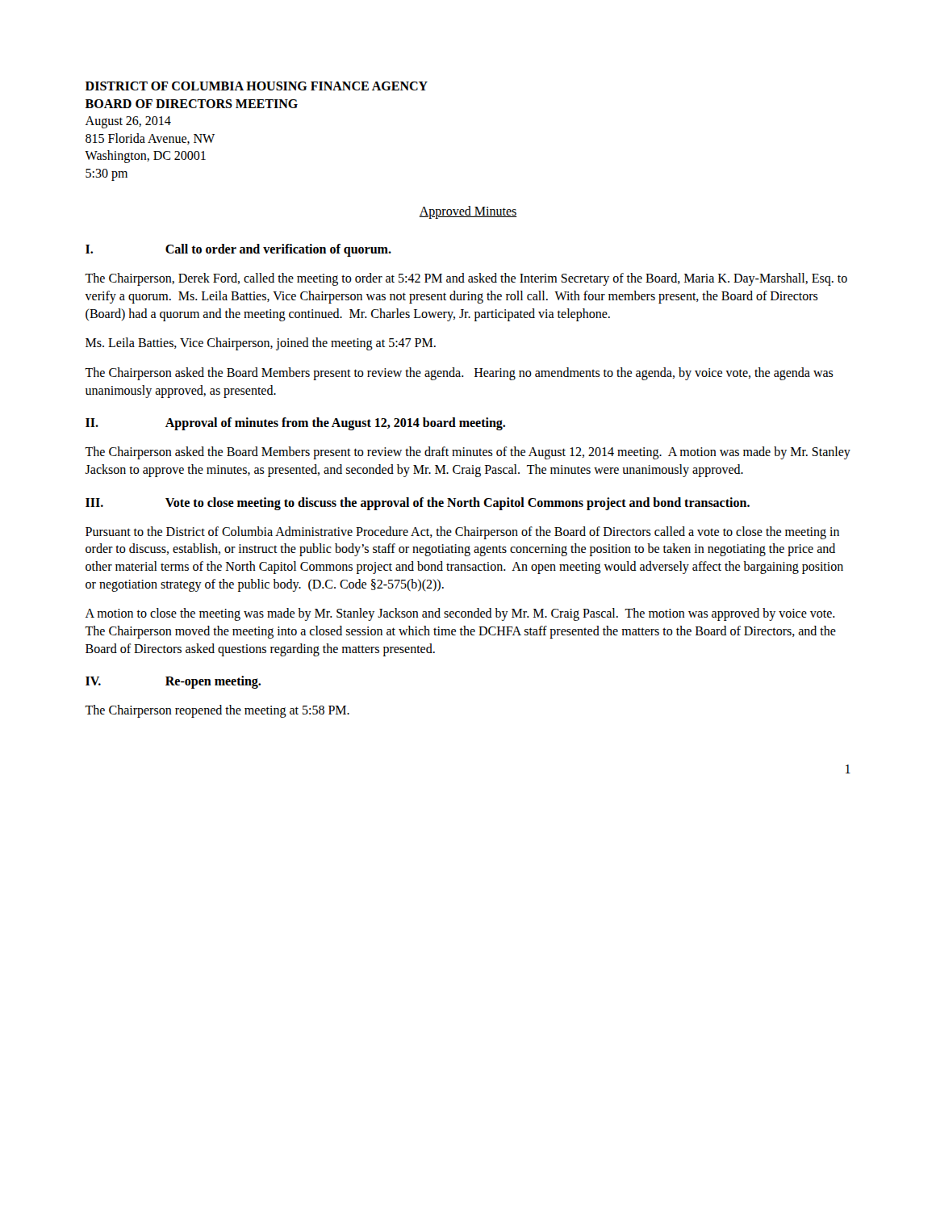District of Columbia Housing Finance Agency
Board of Directors Meeting
August 26, 2014
815 Florida Avenue, NW
Washington, DC 20001
5:30 pm
Approved Minutes
I. Call to order and verification of quorum.
The Chairperson, Derek Ford, called the meeting to order at 5:42 PM and asked the Interim Secretary of the Board, Maria K. Day-Marshall, Esq. to verify a quorum. Ms. Leila Batties, Vice Chairperson was not present during the roll call. With four members present, the Board of Directors (Board) had a quorum and the meeting continued. Mr. Charles Lowery, Jr. participated via telephone.
Ms. Leila Batties, Vice Chairperson, joined the meeting at 5:47 PM.
The Chairperson asked the Board Members present to review the agenda. Hearing no amendments to the agenda, by voice vote, the agenda was unanimously approved, as presented.
II. Approval of minutes from the August 12, 2014 board meeting.
The Chairperson asked the Board Members present to review the draft minutes of the August 12, 2014 meeting. A motion was made by Mr. Stanley Jackson to approve the minutes, as presented, and seconded by Mr. M. Craig Pascal. The minutes were unanimously approved.
III. Vote to close meeting to discuss the approval of the North Capitol Commons project and bond transaction.
Pursuant to the District of Columbia Administrative Procedure Act, the Chairperson of the Board of Directors called a vote to close the meeting in order to discuss, establish, or instruct the public body’s staff or negotiating agents concerning the position to be taken in negotiating the price and other material terms of the North Capitol Commons project and bond transaction. An open meeting would adversely affect the bargaining position or negotiation strategy of the public body. (D.C. Code §2-575(b)(2)).
A motion to close the meeting was made by Mr. Stanley Jackson and seconded by Mr. M. Craig Pascal. The motion was approved by voice vote. The Chairperson moved the meeting into a closed session at which time the DCHFA staff presented the matters to the Board of Directors, and the Board of Directors asked questions regarding the matters presented.
IV. Re-open meeting.
The Chairperson reopened the meeting at 5:58 PM.
1